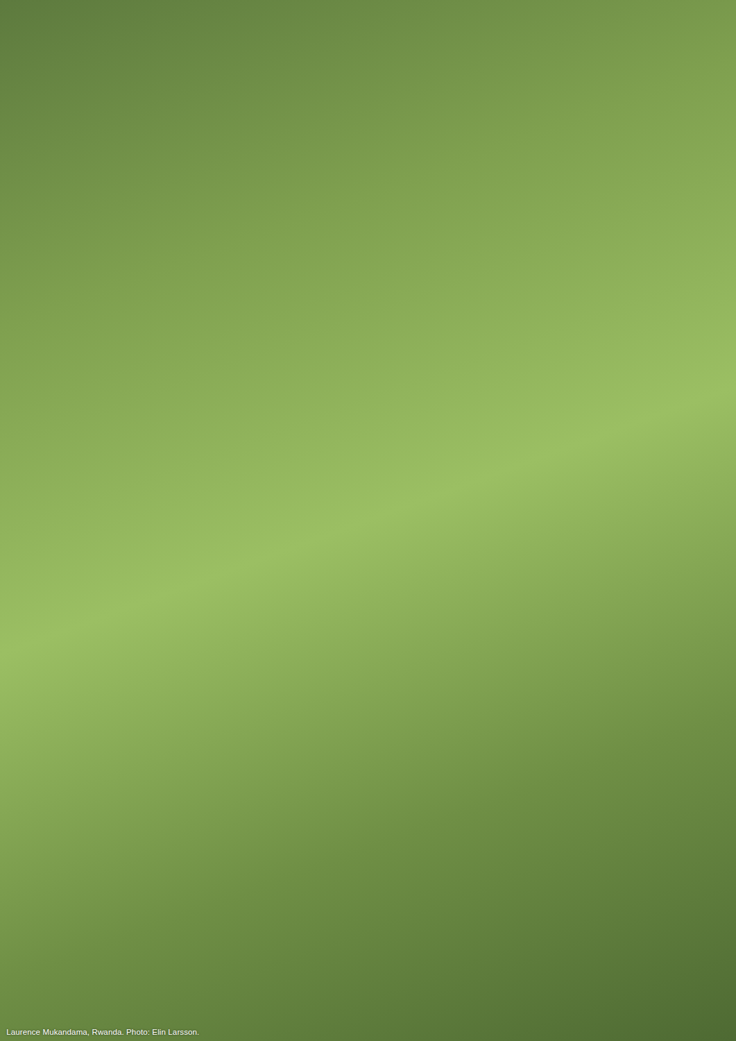Laurence Mukandama, Rwanda. Photo: Elin Larsson.